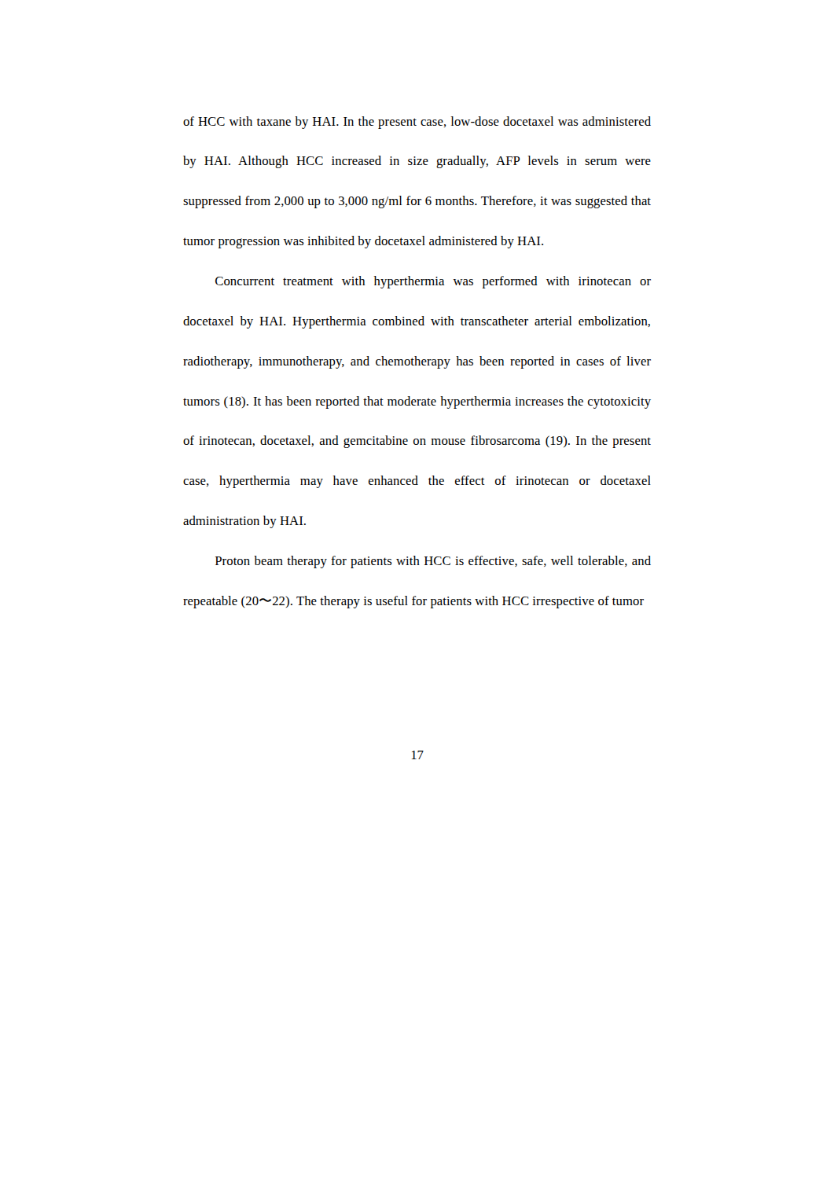of HCC with taxane by HAI. In the present case, low-dose docetaxel was administered by HAI. Although HCC increased in size gradually, AFP levels in serum were suppressed from 2,000 up to 3,000 ng/ml for 6 months. Therefore, it was suggested that tumor progression was inhibited by docetaxel administered by HAI.
Concurrent treatment with hyperthermia was performed with irinotecan or docetaxel by HAI. Hyperthermia combined with transcatheter arterial embolization, radiotherapy, immunotherapy, and chemotherapy has been reported in cases of liver tumors (18). It has been reported that moderate hyperthermia increases the cytotoxicity of irinotecan, docetaxel, and gemcitabine on mouse fibrosarcoma (19). In the present case, hyperthermia may have enhanced the effect of irinotecan or docetaxel administration by HAI.
Proton beam therapy for patients with HCC is effective, safe, well tolerable, and repeatable (20〜22). The therapy is useful for patients with HCC irrespective of tumor
17